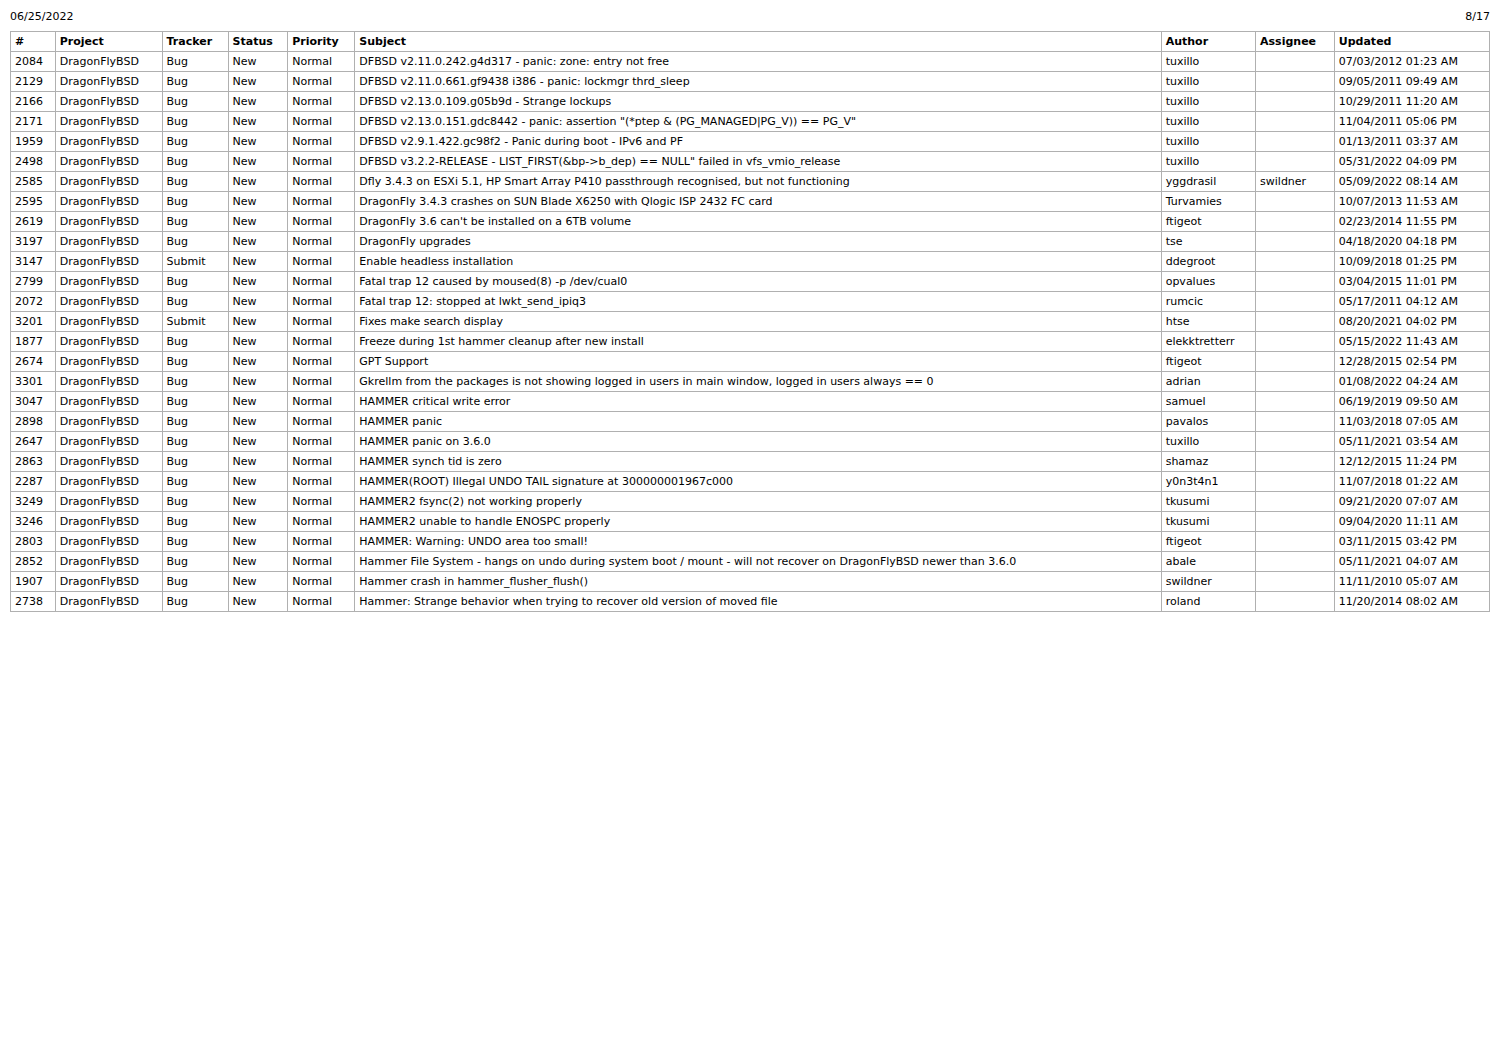06/25/2022 8/17
| # | Project | Tracker | Status | Priority | Subject | Author | Assignee | Updated |
| --- | --- | --- | --- | --- | --- | --- | --- | --- |
| 2084 | DragonFlyBSD | Bug | New | Normal | DFBSD v2.11.0.242.g4d317 - panic: zone: entry not free | tuxillo | | 07/03/2012 01:23 AM |
| 2129 | DragonFlyBSD | Bug | New | Normal | DFBSD v2.11.0.661.gf9438 i386 - panic: lockmgr thrd_sleep | tuxillo | | 09/05/2011 09:49 AM |
| 2166 | DragonFlyBSD | Bug | New | Normal | DFBSD v2.13.0.109.g05b9d - Strange lockups | tuxillo | | 10/29/2011 11:20 AM |
| 2171 | DragonFlyBSD | Bug | New | Normal | DFBSD v2.13.0.151.gdc8442 - panic: assertion "(*ptep & (PG_MANAGED/PG_V)) == PG_V" | tuxillo | | 11/04/2011 05:06 PM |
| 1959 | DragonFlyBSD | Bug | New | Normal | DFBSD v2.9.1.422.gc98f2 - Panic during boot - IPv6 and PF | tuxillo | | 01/13/2011 03:37 AM |
| 2498 | DragonFlyBSD | Bug | New | Normal | DFBSD v3.2.2-RELEASE - LIST_FIRST(&bp->b_dep) == NULL" failed in vfs_vmio_release | tuxillo | | 05/31/2022 04:09 PM |
| 2585 | DragonFlyBSD | Bug | New | Normal | Dfly 3.4.3 on ESXi 5.1, HP Smart Array P410 passthrough recognised, but not functioning | yggdrasil | swildner | 05/09/2022 08:14 AM |
| 2595 | DragonFlyBSD | Bug | New | Normal | DragonFly 3.4.3 crashes on SUN Blade X6250 with Qlogic ISP 2432 FC card | Turvamies | | 10/07/2013 11:53 AM |
| 2619 | DragonFlyBSD | Bug | New | Normal | DragonFly 3.6 can't be installed on a 6TB volume | ftigeot | | 02/23/2014 11:55 PM |
| 3197 | DragonFlyBSD | Bug | New | Normal | DragonFly upgrades | tse | | 04/18/2020 04:18 PM |
| 3147 | DragonFlyBSD | Submit | New | Normal | Enable headless installation | ddegroot | | 10/09/2018 01:25 PM |
| 2799 | DragonFlyBSD | Bug | New | Normal | Fatal trap 12 caused by moused(8) -p /dev/cual0 | opvalues | | 03/04/2015 11:01 PM |
| 2072 | DragonFlyBSD | Bug | New | Normal | Fatal trap 12: stopped at lwkt_send_ipiq3 | rumcic | | 05/17/2011 04:12 AM |
| 3201 | DragonFlyBSD | Submit | New | Normal | Fixes make search display | htse | | 08/20/2021 04:02 PM |
| 1877 | DragonFlyBSD | Bug | New | Normal | Freeze during 1st hammer cleanup after new install | elekktretterr | | 05/15/2022 11:43 AM |
| 2674 | DragonFlyBSD | Bug | New | Normal | GPT Support | ftigeot | | 12/28/2015 02:54 PM |
| 3301 | DragonFlyBSD | Bug | New | Normal | Gkrellm from the packages is not showing logged in users in main window, logged in users always == 0 | adrian | | 01/08/2022 04:24 AM |
| 3047 | DragonFlyBSD | Bug | New | Normal | HAMMER critical write error | samuel | | 06/19/2019 09:50 AM |
| 2898 | DragonFlyBSD | Bug | New | Normal | HAMMER panic | pavalos | | 11/03/2018 07:05 AM |
| 2647 | DragonFlyBSD | Bug | New | Normal | HAMMER panic on 3.6.0 | tuxillo | | 05/11/2021 03:54 AM |
| 2863 | DragonFlyBSD | Bug | New | Normal | HAMMER synch tid is zero | shamaz | | 12/12/2015 11:24 PM |
| 2287 | DragonFlyBSD | Bug | New | Normal | HAMMER(ROOT) Illegal UNDO TAIL signature at 300000001967c000 | y0n3t4n1 | | 11/07/2018 01:22 AM |
| 3249 | DragonFlyBSD | Bug | New | Normal | HAMMER2 fsync(2) not working properly | tkusumi | | 09/21/2020 07:07 AM |
| 3246 | DragonFlyBSD | Bug | New | Normal | HAMMER2 unable to handle ENOSPC properly | tkusumi | | 09/04/2020 11:11 AM |
| 2803 | DragonFlyBSD | Bug | New | Normal | HAMMER: Warning: UNDO area too small! | ftigeot | | 03/11/2015 03:42 PM |
| 2852 | DragonFlyBSD | Bug | New | Normal | Hammer File System - hangs on undo during system boot / mount - will not recover on DragonFlyBSD newer than 3.6.0 | abale | | 05/11/2021 04:07 AM |
| 1907 | DragonFlyBSD | Bug | New | Normal | Hammer crash in hammer_flusher_flush() | swildner | | 11/11/2010 05:07 AM |
| 2738 | DragonFlyBSD | Bug | New | Normal | Hammer: Strange behavior when trying to recover old version of moved file | roland | | 11/20/2014 08:02 AM |